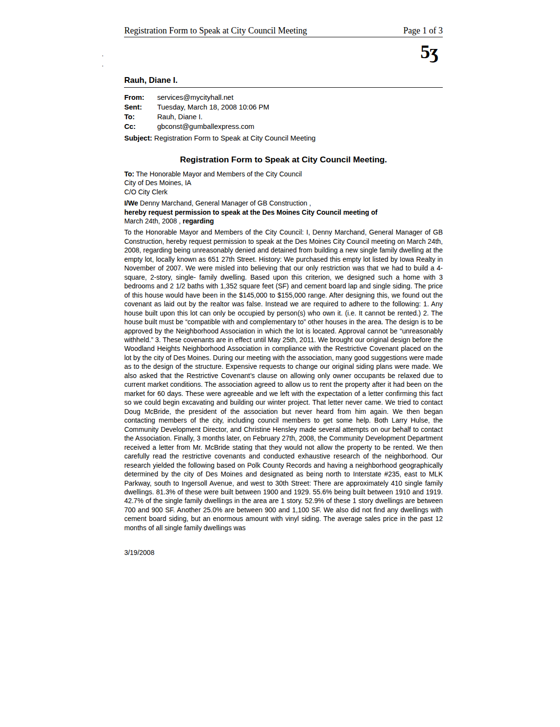Registration Form to Speak at City Council Meeting Page 1 of 3
5ʒ
.
.
Rauh, Diane I.
| From: | services@mycityhall.net |
| Sent: | Tuesday, March 18, 2008 10:06 PM |
| To: | Rauh, Diane I. |
| Cc: | gbconst@gumballexpress.com |
Subject: Registration Form to Speak at City Council Meeting
Registration Form to Speak at City Council Meeting.
To: The Honorable Mayor and Members of the City Council
City of Des Moines, IA
C/O City Clerk
I/We Denny Marchand, General Manager of GB Construction ,
hereby request permission to speak at the Des Moines City Council meeting of
March 24th, 2008 , regarding
To the Honorable Mayor and Members of the City Council: I, Denny Marchand, General Manager of GB Construction, hereby request permission to speak at the Des Moines City Council meeting on March 24th, 2008, regarding being unreasonably denied and detained from building a new single family dwelling at the empty lot, locally known as 651 27th Street. History: We purchased this empty lot listed by Iowa Realty in November of 2007. We were misled into believing that our only restriction was that we had to build a 4- square, 2-story, single- family dwelling. Based upon this criterion, we designed such a home with 3 bedrooms and 2 1/2 baths with 1,352 square feet (SF) and cement board lap and single siding. The price of this house would have been in the $145,000 to $155,000 range. After designing this, we found out the covenant as laid out by the realtor was false. Instead we are required to adhere to the following: 1. Any house built upon this lot can only be occupied by person(s) who own it. (i.e. It cannot be rented.) 2. The house built must be “compatible with and complementary to” other houses in the area. The design is to be approved by the Neighborhood Association in which the lot is located. Approval cannot be “unreasonably withheld.” 3. These covenants are in effect until May 25th, 2011. We brought our original design before the Woodland Heights Neighborhood Association in compliance with the Restrictive Covenant placed on the lot by the city of Des Moines. During our meeting with the association, many good suggestions were made as to the design of the structure. Expensive requests to change our original siding plans were made. We also asked that the Restrictive Covenant’s clause on allowing only owner occupants be relaxed due to current market conditions. The association agreed to allow us to rent the property after it had been on the market for 60 days. These were agreeable and we left with the expectation of a letter confirming this fact so we could begin excavating and building our winter project. That letter never came. We tried to contact Doug McBride, the president of the association but never heard from him again. We then began contacting members of the city, including council members to get some help. Both Larry Hulse, the Community Development Director, and Christine Hensley made several attempts on our behalf to contact the Association. Finally, 3 months later, on February 27th, 2008, the Community Development Department received a letter from Mr. McBride stating that they would not allow the property to be rented. We then carefully read the restrictive covenants and conducted exhaustive research of the neighborhood. Our research yielded the following based on Polk County Records and having a neighborhood geographically determined by the city of Des Moines and designated as being north to Interstate #235, east to MLK Parkway, south to Ingersoll Avenue, and west to 30th Street: There are approximately 410 single family dwellings. 81.3% of these were built between 1900 and 1929. 55.6% being built between 1910 and 1919. 42.7% of the single family dwellings in the area are 1 story. 52.9% of these 1 story dwellings are between 700 and 900 SF. Another 25.0% are between 900 and 1,100 SF. We also did not find any dwellings with cement board siding, but an enormous amount with vinyl siding. The average sales price in the past 12 months of all single family dwellings was
3/19/2008